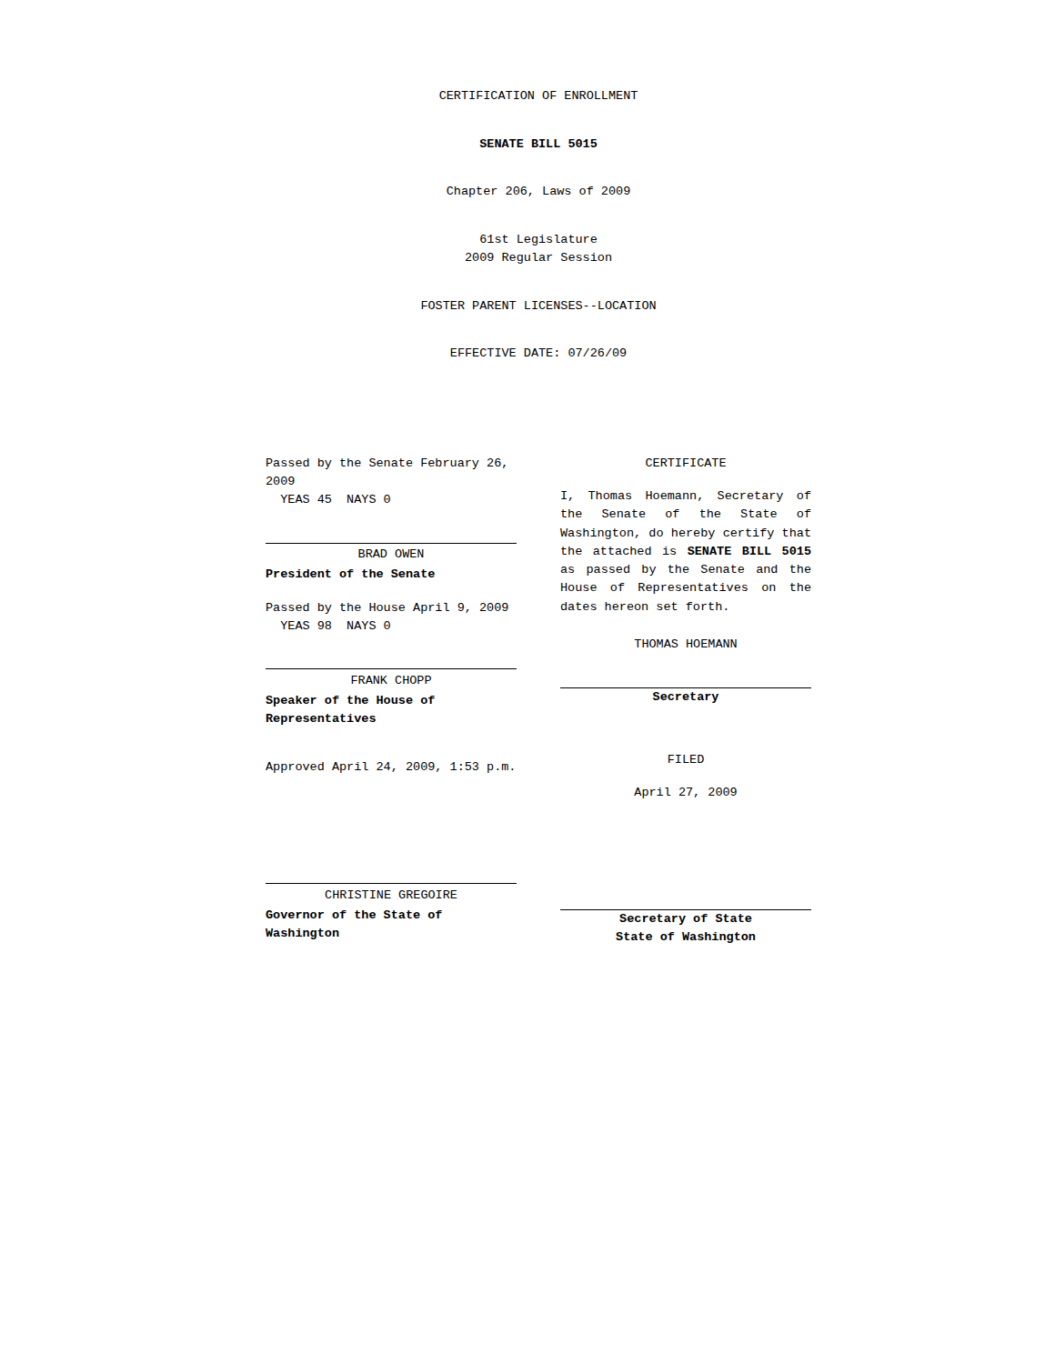CERTIFICATION OF ENROLLMENT
SENATE BILL 5015
Chapter 206, Laws of 2009
61st Legislature
2009 Regular Session
FOSTER PARENT LICENSES--LOCATION
EFFECTIVE DATE: 07/26/09
Passed by the Senate February 26, 2009
YEAS 45 NAYS 0
BRAD OWEN
President of the Senate
Passed by the House April 9, 2009
YEAS 98 NAYS 0
FRANK CHOPP
Speaker of the House of Representatives
Approved April 24, 2009, 1:53 p.m.
CHRISTINE GREGOIRE
Governor of the State of Washington
CERTIFICATE
I, Thomas Hoemann, Secretary of the Senate of the State of Washington, do hereby certify that the attached is SENATE BILL 5015 as passed by the Senate and the House of Representatives on the dates hereon set forth.
THOMAS HOEMANN
Secretary
FILED
April 27, 2009
Secretary of State
State of Washington